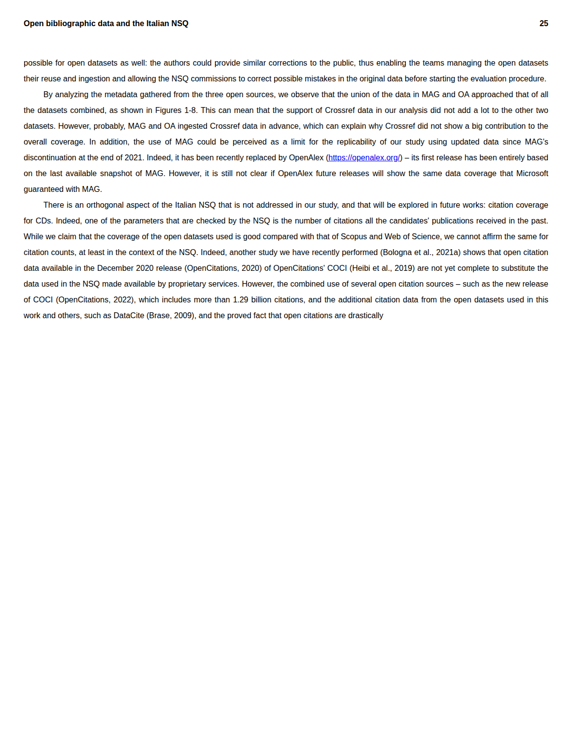Open bibliographic data and the Italian NSQ 25
possible for open datasets as well: the authors could provide similar corrections to the public, thus enabling the teams managing the open datasets their reuse and ingestion and allowing the NSQ commissions to correct possible mistakes in the original data before starting the evaluation procedure.
By analyzing the metadata gathered from the three open sources, we observe that the union of the data in MAG and OA approached that of all the datasets combined, as shown in Figures 1-8. This can mean that the support of Crossref data in our analysis did not add a lot to the other two datasets. However, probably, MAG and OA ingested Crossref data in advance, which can explain why Crossref did not show a big contribution to the overall coverage. In addition, the use of MAG could be perceived as a limit for the replicability of our study using updated data since MAG's discontinuation at the end of 2021. Indeed, it has been recently replaced by OpenAlex (https://openalex.org/) – its first release has been entirely based on the last available snapshot of MAG. However, it is still not clear if OpenAlex future releases will show the same data coverage that Microsoft guaranteed with MAG.
There is an orthogonal aspect of the Italian NSQ that is not addressed in our study, and that will be explored in future works: citation coverage for CDs. Indeed, one of the parameters that are checked by the NSQ is the number of citations all the candidates' publications received in the past. While we claim that the coverage of the open datasets used is good compared with that of Scopus and Web of Science, we cannot affirm the same for citation counts, at least in the context of the NSQ. Indeed, another study we have recently performed (Bologna et al., 2021a) shows that open citation data available in the December 2020 release (OpenCitations, 2020) of OpenCitations' COCI (Heibi et al., 2019) are not yet complete to substitute the data used in the NSQ made available by proprietary services. However, the combined use of several open citation sources – such as the new release of COCI (OpenCitations, 2022), which includes more than 1.29 billion citations, and the additional citation data from the open datasets used in this work and others, such as DataCite (Brase, 2009), and the proved fact that open citations are drastically